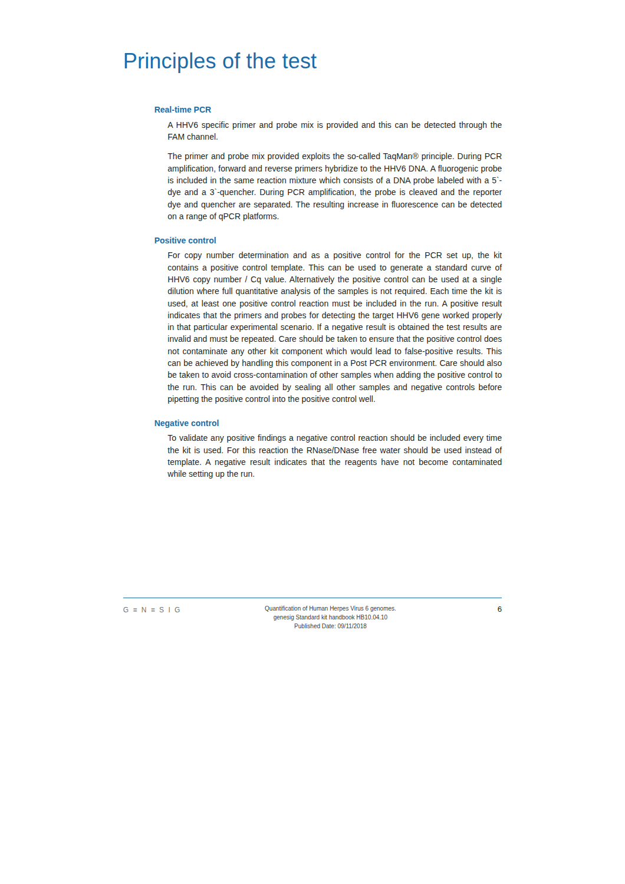Principles of the test
Real-time PCR
A HHV6 specific primer and probe mix is provided and this can be detected through the FAM channel.
The primer and probe mix provided exploits the so-called TaqMan® principle. During PCR amplification, forward and reverse primers hybridize to the HHV6 DNA. A fluorogenic probe is included in the same reaction mixture which consists of a DNA probe labeled with a 5`-dye and a 3`-quencher. During PCR amplification, the probe is cleaved and the reporter dye and quencher are separated. The resulting increase in fluorescence can be detected on a range of qPCR platforms.
Positive control
For copy number determination and as a positive control for the PCR set up, the kit contains a positive control template. This can be used to generate a standard curve of HHV6 copy number / Cq value. Alternatively the positive control can be used at a single dilution where full quantitative analysis of the samples is not required. Each time the kit is used, at least one positive control reaction must be included in the run. A positive result indicates that the primers and probes for detecting the target HHV6 gene worked properly in that particular experimental scenario. If a negative result is obtained the test results are invalid and must be repeated. Care should be taken to ensure that the positive control does not contaminate any other kit component which would lead to false-positive results. This can be achieved by handling this component in a Post PCR environment. Care should also be taken to avoid cross-contamination of other samples when adding the positive control to the run. This can be avoided by sealing all other samples and negative controls before pipetting the positive control into the positive control well.
Negative control
To validate any positive findings a negative control reaction should be included every time the kit is used. For this reaction the RNase/DNase free water should be used instead of template. A negative result indicates that the reagents have not become contaminated while setting up the run.
G ≡ N ≡ S I G
Quantification of Human Herpes Virus 6 genomes.
genesig Standard kit handbook HB10.04.10
Published Date: 09/11/2018
6